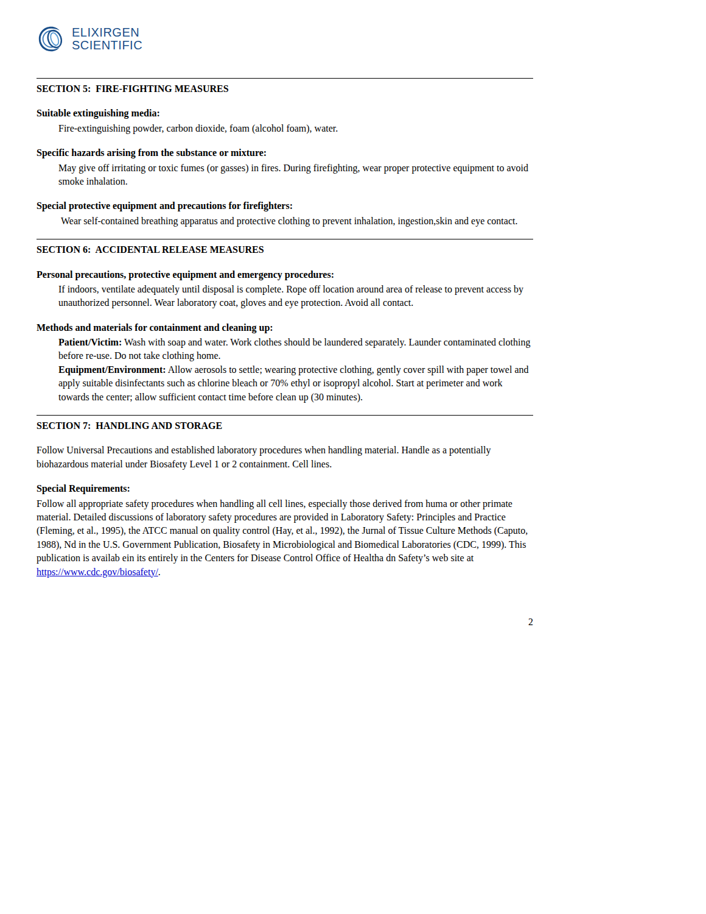ELIXIRGEN SCIENTIFIC
Section 5: Fire-Fighting Measures
Suitable extinguishing media:
Fire-extinguishing powder, carbon dioxide, foam (alcohol foam), water.
Specific hazards arising from the substance or mixture:
May give off irritating or toxic fumes (or gasses) in fires. During firefighting, wear proper protective equipment to avoid smoke inhalation.
Special protective equipment and precautions for firefighters:
Wear self-contained breathing apparatus and protective clothing to prevent inhalation, ingestion,skin and eye contact.
Section 6: Accidental Release Measures
Personal precautions, protective equipment and emergency procedures:
If indoors, ventilate adequately until disposal is complete. Rope off location around area of release to prevent access by unauthorized personnel. Wear laboratory coat, gloves and eye protection. Avoid all contact.
Methods and materials for containment and cleaning up:
Patient/Victim: Wash with soap and water. Work clothes should be laundered separately. Launder contaminated clothing before re-use. Do not take clothing home.
Equipment/Environment: Allow aerosols to settle; wearing protective clothing, gently cover spill with paper towel and apply suitable disinfectants such as chlorine bleach or 70% ethyl or isopropyl alcohol. Start at perimeter and work towards the center; allow sufficient contact time before clean up (30 minutes).
Section 7: Handling and Storage
Follow Universal Precautions and established laboratory procedures when handling material. Handle as a potentially biohazardous material under Biosafety Level 1 or 2 containment. Cell lines.
Special Requirements:
Follow all appropriate safety procedures when handling all cell lines, especially those derived from huma or other primate material. Detailed discussions of laboratory safety procedures are provided in Laboratory Safety: Principles and Practice (Fleming, et al., 1995), the ATCC manual on quality control (Hay, et al., 1992), the Jurnal of Tissue Culture Methods (Caputo, 1988), Nd in the U.S. Government Publication, Biosafety in Microbiological and Biomedical Laboratories (CDC, 1999). This publication is availab ein its entirely in the Centers for Disease Control Office of Healtha dn Safety’s web site at https://www.cdc.gov/biosafety/.
2